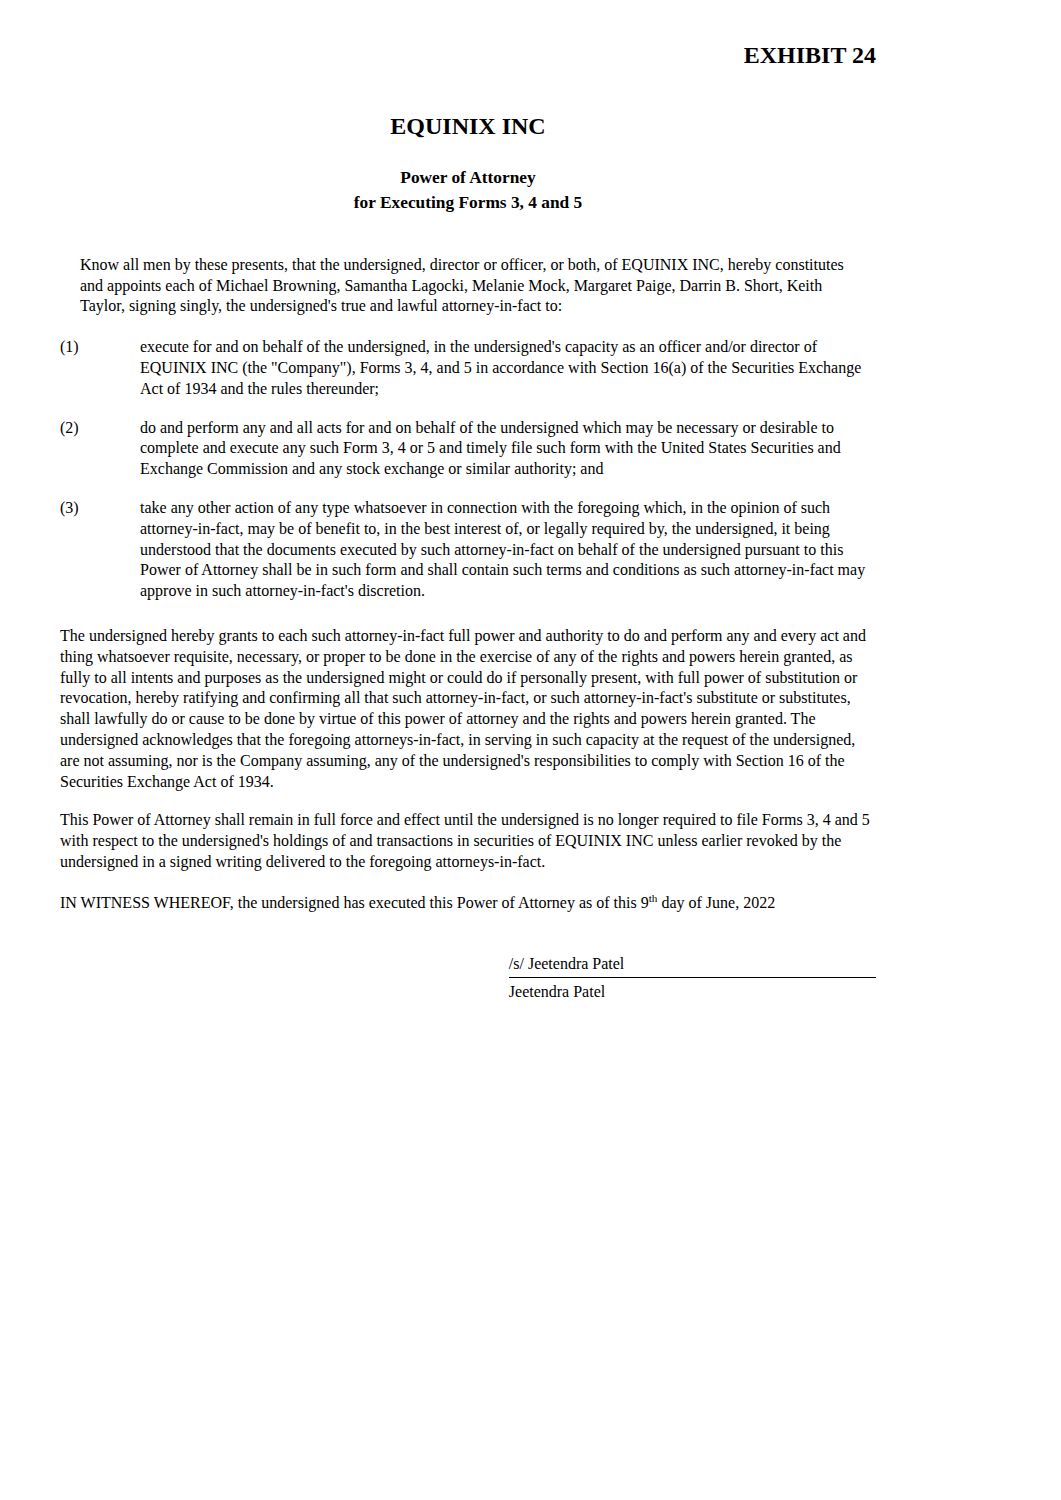EXHIBIT 24
EQUINIX INC
Power of Attorney
for Executing Forms 3, 4 and 5
Know all men by these presents, that the undersigned, director or officer, or both, of EQUINIX INC, hereby constitutes and appoints each of Michael Browning, Samantha Lagocki, Melanie Mock, Margaret Paige, Darrin B. Short, Keith Taylor, signing singly, the undersigned's true and lawful attorney-in-fact to:
execute for and on behalf of the undersigned, in the undersigned's capacity as an officer and/or director of EQUINIX INC (the "Company"), Forms 3, 4, and 5 in accordance with Section 16(a) of the Securities Exchange Act of 1934 and the rules thereunder;
do and perform any and all acts for and on behalf of the undersigned which may be necessary or desirable to complete and execute any such Form 3, 4 or 5 and timely file such form with the United States Securities and Exchange Commission and any stock exchange or similar authority; and
take any other action of any type whatsoever in connection with the foregoing which, in the opinion of such attorney-in-fact, may be of benefit to, in the best interest of, or legally required by, the undersigned, it being understood that the documents executed by such attorney-in-fact on behalf of the undersigned pursuant to this Power of Attorney shall be in such form and shall contain such terms and conditions as such attorney-in-fact may approve in such attorney-in-fact's discretion.
The undersigned hereby grants to each such attorney-in-fact full power and authority to do and perform any and every act and thing whatsoever requisite, necessary, or proper to be done in the exercise of any of the rights and powers herein granted, as fully to all intents and purposes as the undersigned might or could do if personally present, with full power of substitution or revocation, hereby ratifying and confirming all that such attorney-in-fact, or such attorney-in-fact's substitute or substitutes, shall lawfully do or cause to be done by virtue of this power of attorney and the rights and powers herein granted. The undersigned acknowledges that the foregoing attorneys-in-fact, in serving in such capacity at the request of the undersigned, are not assuming, nor is the Company assuming, any of the undersigned's responsibilities to comply with Section 16 of the Securities Exchange Act of 1934.
This Power of Attorney shall remain in full force and effect until the undersigned is no longer required to file Forms 3, 4 and 5 with respect to the undersigned's holdings of and transactions in securities of EQUINIX INC unless earlier revoked by the undersigned in a signed writing delivered to the foregoing attorneys-in-fact.
IN WITNESS WHEREOF, the undersigned has executed this Power of Attorney as of this 9th day of June, 2022
/s/ Jeetendra Patel
Jeetendra Patel